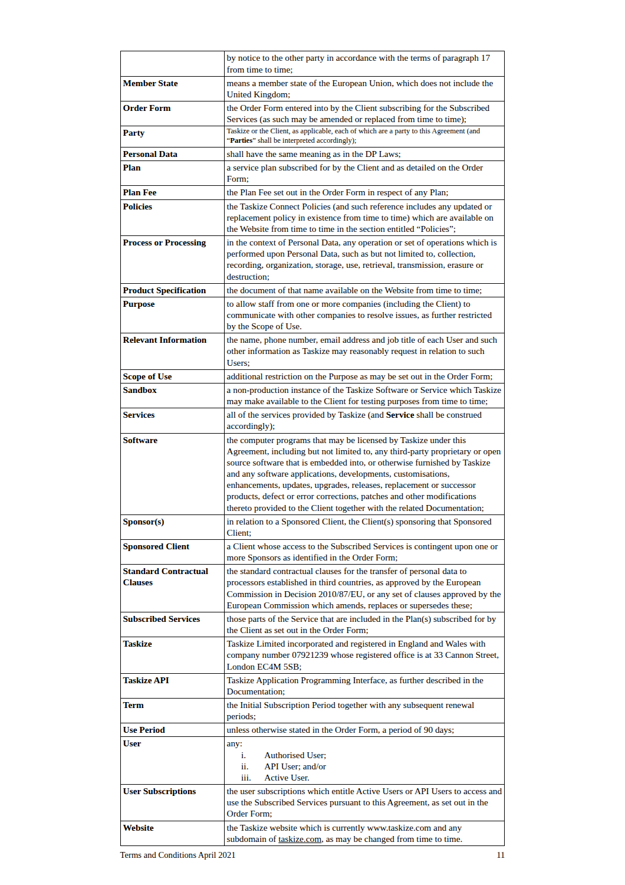| | by notice to the other party in accordance with the terms of paragraph 17 from time to time; |
| Member State | means a member state of the European Union, which does not include the United Kingdom; |
| Order Form | the Order Form entered into by the Client subscribing for the Subscribed Services (as such may be amended or replaced from time to time); |
| Party | Taskize or the Client, as applicable, each of which are a party to this Agreement (and “ Parties ” shall be interpreted accordingly); |
| Personal Data | shall have the same meaning as in the DP Laws; |
| Plan | a service plan subscribed for by the Client and as detailed on the Order Form; |
| Plan Fee | the Plan Fee set out in the Order Form in respect of any Plan; |
| Policies | the Taskize Connect Policies (and such reference includes any updated or replacement policy in existence from time to time) which are available on the Website from time to time in the section entitled “Policies”; |
| Process or Processing | in the context of Personal Data, any operation or set of operations which is performed upon Personal Data, such as but not limited to, collection, recording, organization, storage, use, retrieval, transmission, erasure or destruction; |
| Product Specification | the document of that name available on the Website from time to time; |
| Purpose | to allow staff from one or more companies (including the Client) to communicate with other companies to resolve issues, as further restricted by the Scope of Use. |
| Relevant Information | the name, phone number, email address and job title of each User and such other information as Taskize may reasonably request in relation to such Users; |
| Scope of Use | additional restriction on the Purpose as may be set out in the Order Form; |
| Sandbox | a non-production instance of the Taskize Software or Service which Taskize may make available to the Client for testing purposes from time to time; |
| Services | all of the services provided by Taskize (and Service shall be construed accordingly); |
| Software | the computer programs that may be licensed by Taskize under this Agreement, including but not limited to, any third-party proprietary or open source software that is embedded into, or otherwise furnished by Taskize and any software applications, developments, customisations, enhancements, updates, upgrades, releases, replacement or successor products, defect or error corrections, patches and other modifications thereto provided to the Client together with the related Documentation; |
| Sponsor(s) | in relation to a Sponsored Client, the Client(s) sponsoring that Sponsored Client; |
| Sponsored Client | a Client whose access to the Subscribed Services is contingent upon one or more Sponsors as identified in the Order Form; |
| Standard Contractual Clauses | the standard contractual clauses for the transfer of personal data to processors established in third countries, as approved by the European Commission in Decision 2010/87/EU, or any set of clauses approved by the European Commission which amends, replaces or supersedes these; |
| Subscribed Services | those parts of the Service that are included in the Plan(s) subscribed for by the Client as set out in the Order Form; |
| Taskize | Taskize Limited incorporated and registered in England and Wales with company number 07921239 whose registered office is at 33 Cannon Street, London EC4M 5SB; |
| Taskize API | Taskize Application Programming Interface, as further described in the Documentation; |
| Term | the Initial Subscription Period together with any subsequent renewal periods; |
| Use Period | unless otherwise stated in the Order Form, a period of 90 days; |
| User | any: i. Authorised User; ii. API User; and/or iii. Active User. |
| User Subscriptions | the user subscriptions which entitle Active Users or API Users to access and use the Subscribed Services pursuant to this Agreement, as set out in the Order Form; |
| Website | the Taskize website which is currently www.taskize.com and any subdomain of taskize.com , as may be changed from time to time. |
Terms and Conditions April 2021 11